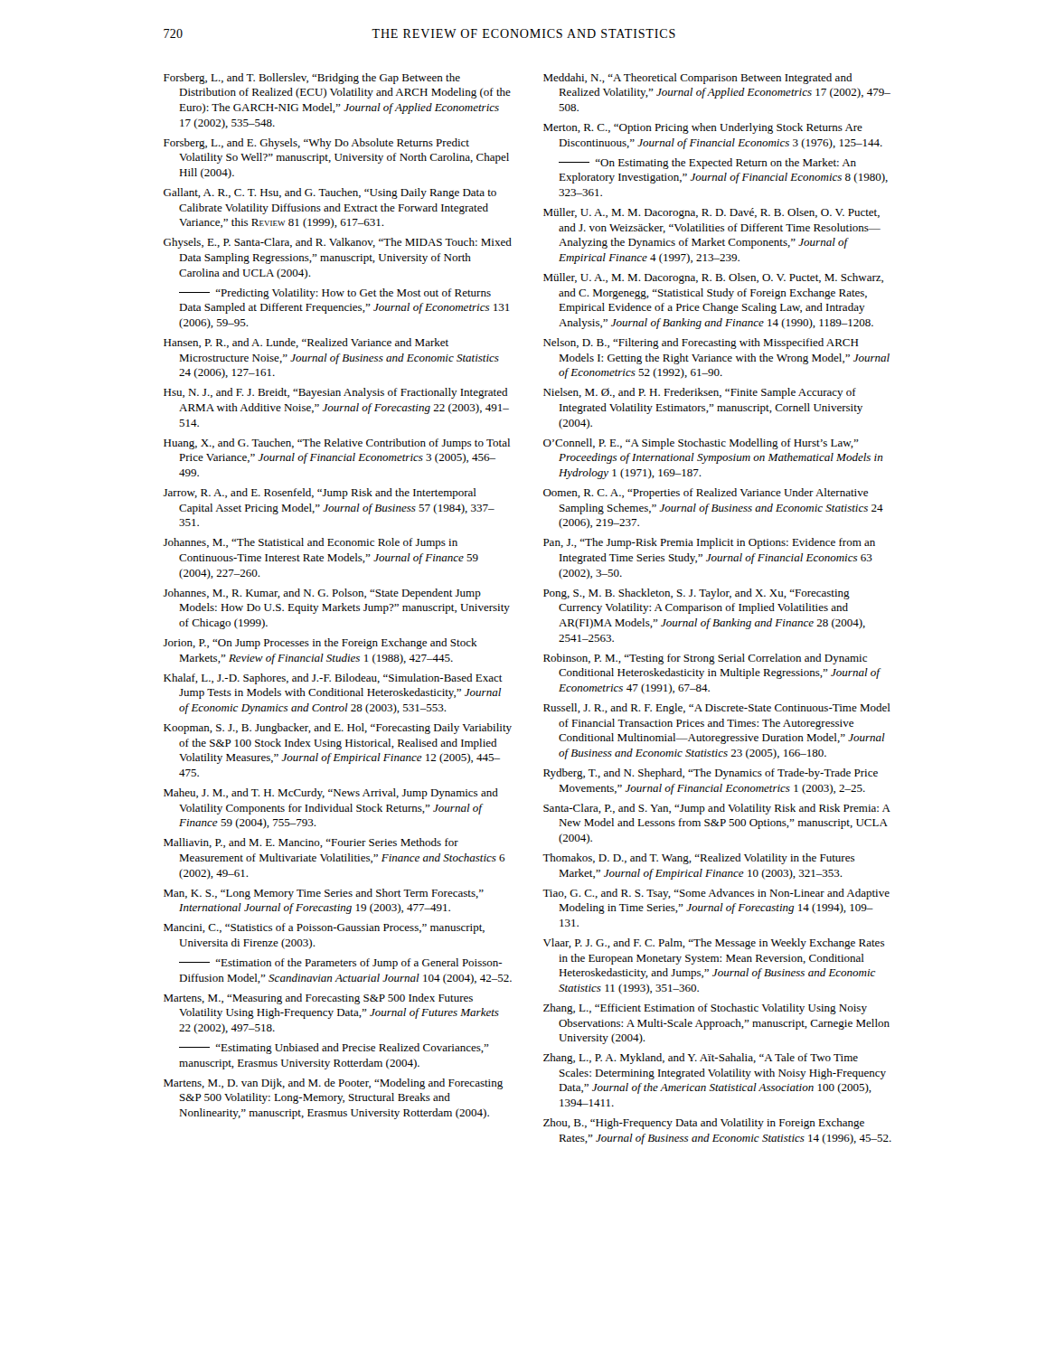720 The Review of Economics and Statistics
Forsberg, L., and T. Bollerslev, “Bridging the Gap Between the Distribution of Realized (ECU) Volatility and ARCH Modeling (of the Euro): The GARCH-NIG Model,” Journal of Applied Econometrics 17 (2002), 535–548.
Forsberg, L., and E. Ghysels, “Why Do Absolute Returns Predict Volatility So Well?” manuscript, University of North Carolina, Chapel Hill (2004).
Gallant, A. R., C. T. Hsu, and G. Tauchen, “Using Daily Range Data to Calibrate Volatility Diffusions and Extract the Forward Integrated Variance,” this Review 81 (1999), 617–631.
Ghysels, E., P. Santa-Clara, and R. Valkanov, “The MIDAS Touch: Mixed Data Sampling Regressions,” manuscript, University of North Carolina and UCLA (2004).
“Predicting Volatility: How to Get the Most out of Returns Data Sampled at Different Frequencies,” Journal of Econometrics 131 (2006), 59–95.
Hansen, P. R., and A. Lunde, “Realized Variance and Market Microstructure Noise,” Journal of Business and Economic Statistics 24 (2006), 127–161.
Hsu, N. J., and F. J. Breidt, “Bayesian Analysis of Fractionally Integrated ARMA with Additive Noise,” Journal of Forecasting 22 (2003), 491–514.
Huang, X., and G. Tauchen, “The Relative Contribution of Jumps to Total Price Variance,” Journal of Financial Econometrics 3 (2005), 456–499.
Jarrow, R. A., and E. Rosenfeld, “Jump Risk and the Intertemporal Capital Asset Pricing Model,” Journal of Business 57 (1984), 337–351.
Johannes, M., “The Statistical and Economic Role of Jumps in Continuous-Time Interest Rate Models,” Journal of Finance 59 (2004), 227–260.
Johannes, M., R. Kumar, and N. G. Polson, “State Dependent Jump Models: How Do U.S. Equity Markets Jump?” manuscript, University of Chicago (1999).
Jorion, P., “On Jump Processes in the Foreign Exchange and Stock Markets,” Review of Financial Studies 1 (1988), 427–445.
Khalaf, L., J.-D. Saphores, and J.-F. Bilodeau, “Simulation-Based Exact Jump Tests in Models with Conditional Heteroskedasticity,” Journal of Economic Dynamics and Control 28 (2003), 531–553.
Koopman, S. J., B. Jungbacker, and E. Hol, “Forecasting Daily Variability of the S&P 100 Stock Index Using Historical, Realised and Implied Volatility Measures,” Journal of Empirical Finance 12 (2005), 445–475.
Maheu, J. M., and T. H. McCurdy, “News Arrival, Jump Dynamics and Volatility Components for Individual Stock Returns,” Journal of Finance 59 (2004), 755–793.
Malliavin, P., and M. E. Mancino, “Fourier Series Methods for Measurement of Multivariate Volatilities,” Finance and Stochastics 6 (2002), 49–61.
Man, K. S., “Long Memory Time Series and Short Term Forecasts,” International Journal of Forecasting 19 (2003), 477–491.
Mancini, C., “Statistics of a Poisson-Gaussian Process,” manuscript, Universita di Firenze (2003).
“Estimation of the Parameters of Jump of a General Poisson-Diffusion Model,” Scandinavian Actuarial Journal 104 (2004), 42–52.
Martens, M., “Measuring and Forecasting S&P 500 Index Futures Volatility Using High-Frequency Data,” Journal of Futures Markets 22 (2002), 497–518.
“Estimating Unbiased and Precise Realized Covariances,” manuscript, Erasmus University Rotterdam (2004).
Martens, M., D. van Dijk, and M. de Pooter, “Modeling and Forecasting S&P 500 Volatility: Long-Memory, Structural Breaks and Nonlinearity,” manuscript, Erasmus University Rotterdam (2004).
Meddahi, N., “A Theoretical Comparison Between Integrated and Realized Volatility,” Journal of Applied Econometrics 17 (2002), 479–508.
Merton, R. C., “Option Pricing when Underlying Stock Returns Are Discontinuous,” Journal of Financial Economics 3 (1976), 125–144.
“On Estimating the Expected Return on the Market: An Exploratory Investigation,” Journal of Financial Economics 8 (1980), 323–361.
Müller, U. A., M. M. Dacorogna, R. D. Davé, R. B. Olsen, O. V. Puctet, and J. von Weizsäcker, “Volatilities of Different Time Resolutions—Analyzing the Dynamics of Market Components,” Journal of Empirical Finance 4 (1997), 213–239.
Müller, U. A., M. M. Dacorogna, R. B. Olsen, O. V. Puctet, M. Schwarz, and C. Morgenegg, “Statistical Study of Foreign Exchange Rates, Empirical Evidence of a Price Change Scaling Law, and Intraday Analysis,” Journal of Banking and Finance 14 (1990), 1189–1208.
Nelson, D. B., “Filtering and Forecasting with Misspecified ARCH Models I: Getting the Right Variance with the Wrong Model,” Journal of Econometrics 52 (1992), 61–90.
Nielsen, M. Ø., and P. H. Frederiksen, “Finite Sample Accuracy of Integrated Volatility Estimators,” manuscript, Cornell University (2004).
O’Connell, P. E., “A Simple Stochastic Modelling of Hurst’s Law,” Proceedings of International Symposium on Mathematical Models in Hydrology 1 (1971), 169–187.
Oomen, R. C. A., “Properties of Realized Variance Under Alternative Sampling Schemes,” Journal of Business and Economic Statistics 24 (2006), 219–237.
Pan, J., “The Jump-Risk Premia Implicit in Options: Evidence from an Integrated Time Series Study,” Journal of Financial Economics 63 (2002), 3–50.
Pong, S., M. B. Shackleton, S. J. Taylor, and X. Xu, “Forecasting Currency Volatility: A Comparison of Implied Volatilities and AR(FI)MA Models,” Journal of Banking and Finance 28 (2004), 2541–2563.
Robinson, P. M., “Testing for Strong Serial Correlation and Dynamic Conditional Heteroskedasticity in Multiple Regressions,” Journal of Econometrics 47 (1991), 67–84.
Russell, J. R., and R. F. Engle, “A Discrete-State Continuous-Time Model of Financial Transaction Prices and Times: The Autoregressive Conditional Multinomial—Autoregressive Duration Model,” Journal of Business and Economic Statistics 23 (2005), 166–180.
Rydberg, T., and N. Shephard, “The Dynamics of Trade-by-Trade Price Movements,” Journal of Financial Econometrics 1 (2003), 2–25.
Santa-Clara, P., and S. Yan, “Jump and Volatility Risk and Risk Premia: A New Model and Lessons from S&P 500 Options,” manuscript, UCLA (2004).
Thomakos, D. D., and T. Wang, “Realized Volatility in the Futures Market,” Journal of Empirical Finance 10 (2003), 321–353.
Tiao, G. C., and R. S. Tsay, “Some Advances in Non-Linear and Adaptive Modeling in Time Series,” Journal of Forecasting 14 (1994), 109–131.
Vlaar, P. J. G., and F. C. Palm, “The Message in Weekly Exchange Rates in the European Monetary System: Mean Reversion, Conditional Heteroskedasticity, and Jumps,” Journal of Business and Economic Statistics 11 (1993), 351–360.
Zhang, L., “Efficient Estimation of Stochastic Volatility Using Noisy Observations: A Multi-Scale Approach,” manuscript, Carnegie Mellon University (2004).
Zhang, L., P. A. Mykland, and Y. Aït-Sahalia, “A Tale of Two Time Scales: Determining Integrated Volatility with Noisy High-Frequency Data,” Journal of the American Statistical Association 100 (2005), 1394–1411.
Zhou, B., “High-Frequency Data and Volatility in Foreign Exchange Rates,” Journal of Business and Economic Statistics 14 (1996), 45–52.